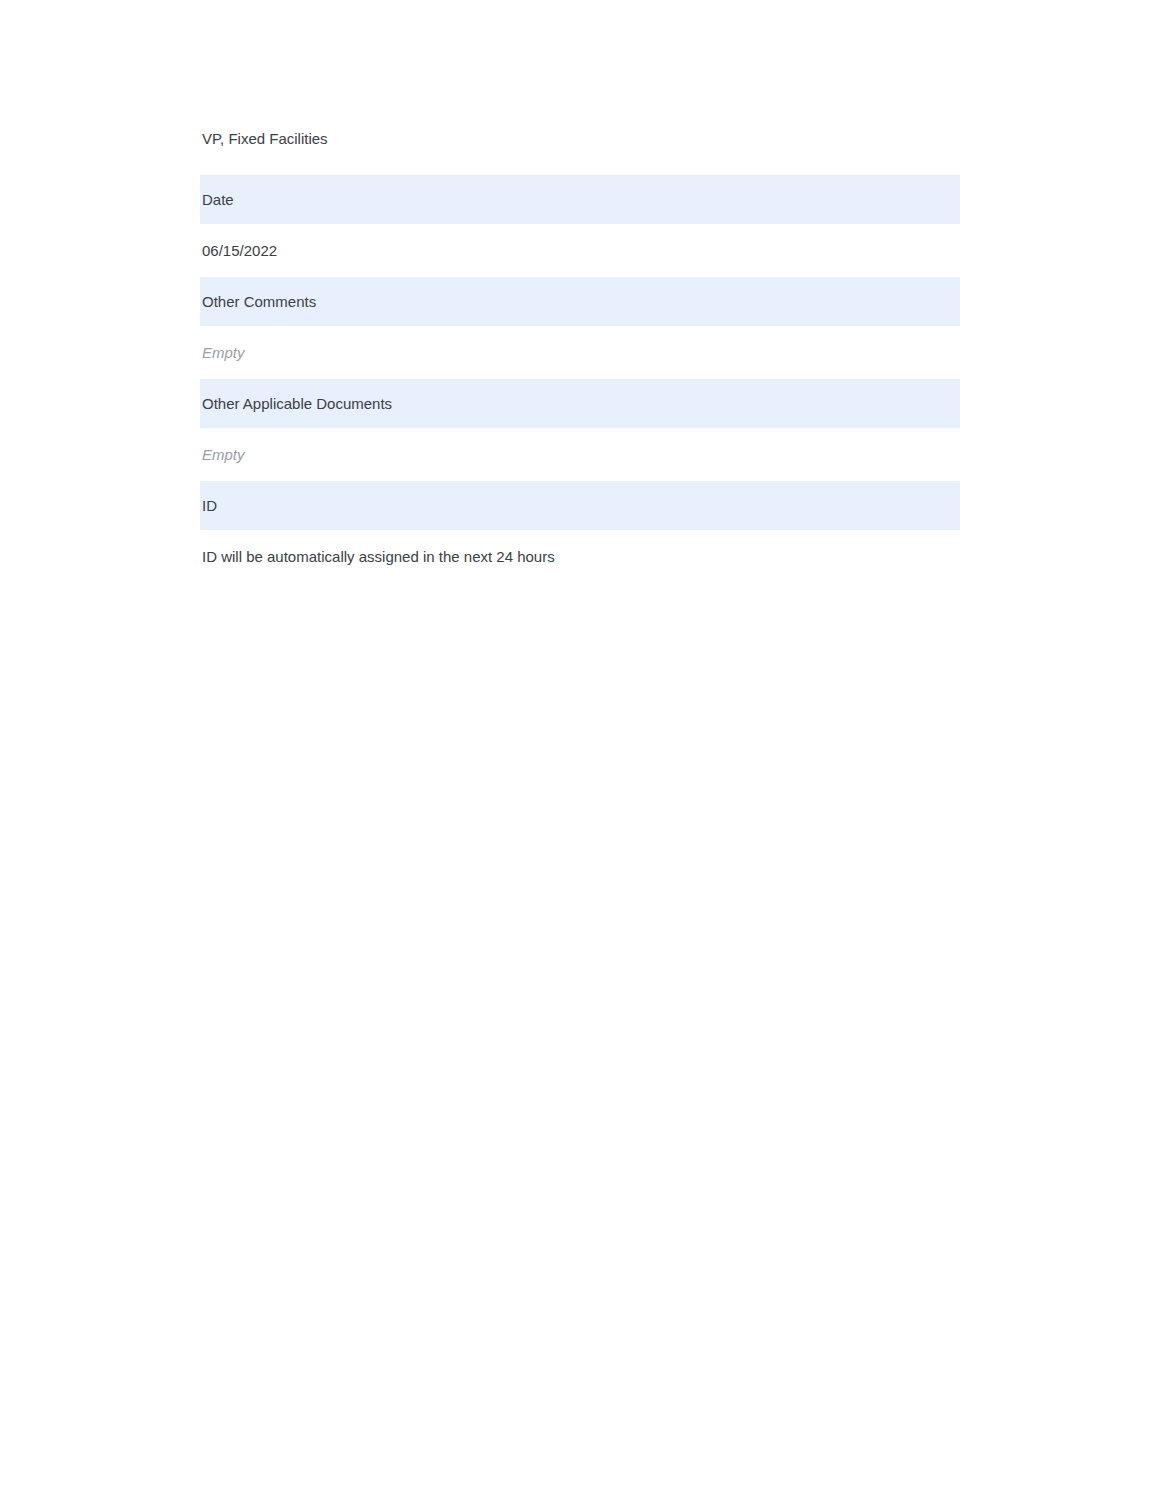VP, Fixed Facilities
Date
06/15/2022
Other Comments
Empty
Other Applicable Documents
Empty
ID
ID will be automatically assigned in the next 24 hours